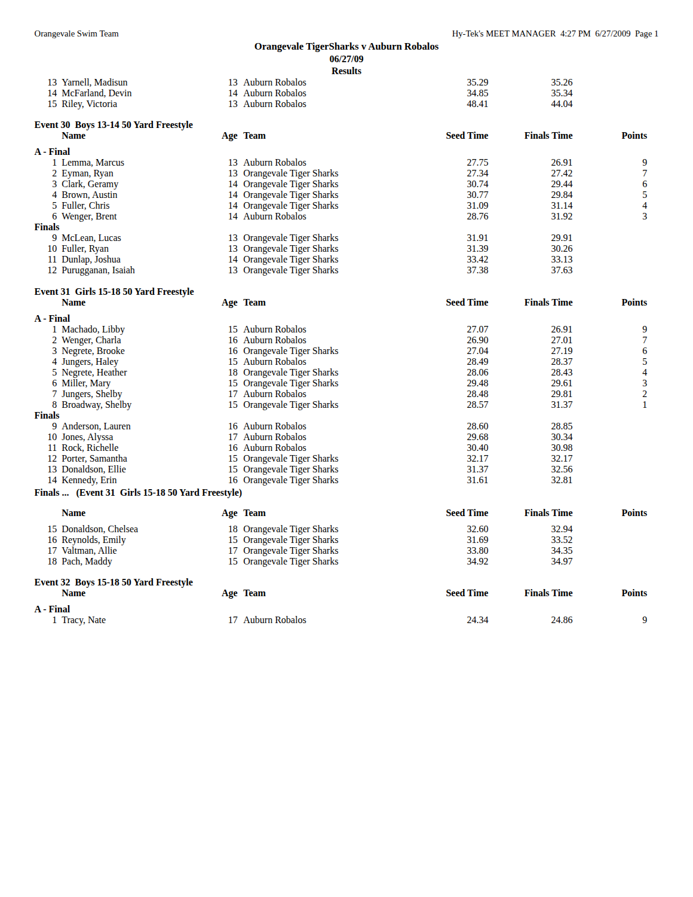Orangevale Swim Team Hy-Tek's MEET MANAGER 4:27 PM 6/27/2009 Page 1
Orangevale TigerSharks v Auburn Robalos
06/27/09
Results
| 13 | Yarnell, Madisun | 13 | Auburn Robalos | 35.29 | 35.26 | |
| 14 | McFarland, Devin | 14 | Auburn Robalos | 34.85 | 35.34 | |
| 15 | Riley, Victoria | 13 | Auburn Robalos | 48.41 | 44.04 | |
Event 30 Boys 13-14 50 Yard Freestyle
| | Name | Age | Team | Seed Time | Finals Time | Points |
| A - Final |
| 1 | Lemma, Marcus | 13 | Auburn Robalos | 27.75 | 26.91 | 9 |
| 2 | Eyman, Ryan | 13 | Orangevale Tiger Sharks | 27.34 | 27.42 | 7 |
| 3 | Clark, Geramy | 14 | Orangevale Tiger Sharks | 30.74 | 29.44 | 6 |
| 4 | Brown, Austin | 14 | Orangevale Tiger Sharks | 30.77 | 29.84 | 5 |
| 5 | Fuller, Chris | 14 | Orangevale Tiger Sharks | 31.09 | 31.14 | 4 |
| 6 | Wenger, Brent | 14 | Auburn Robalos | 28.76 | 31.92 | 3 |
| Finals |
| 9 | McLean, Lucas | 13 | Orangevale Tiger Sharks | 31.91 | 29.91 | |
| 10 | Fuller, Ryan | 13 | Orangevale Tiger Sharks | 31.39 | 30.26 | |
| 11 | Dunlap, Joshua | 14 | Orangevale Tiger Sharks | 33.42 | 33.13 | |
| 12 | Purugganan, Isaiah | 13 | Orangevale Tiger Sharks | 37.38 | 37.63 | |
Event 31 Girls 15-18 50 Yard Freestyle
| | Name | Age | Team | Seed Time | Finals Time | Points |
| A - Final |
| 1 | Machado, Libby | 15 | Auburn Robalos | 27.07 | 26.91 | 9 |
| 2 | Wenger, Charla | 16 | Auburn Robalos | 26.90 | 27.01 | 7 |
| 3 | Negrete, Brooke | 16 | Orangevale Tiger Sharks | 27.04 | 27.19 | 6 |
| 4 | Jungers, Haley | 15 | Auburn Robalos | 28.49 | 28.37 | 5 |
| 5 | Negrete, Heather | 18 | Orangevale Tiger Sharks | 28.06 | 28.43 | 4 |
| 6 | Miller, Mary | 15 | Orangevale Tiger Sharks | 29.48 | 29.61 | 3 |
| 7 | Jungers, Shelby | 17 | Auburn Robalos | 28.48 | 29.81 | 2 |
| 8 | Broadway, Shelby | 15 | Orangevale Tiger Sharks | 28.57 | 31.37 | 1 |
| Finals |
| 9 | Anderson, Lauren | 16 | Auburn Robalos | 28.60 | 28.85 | |
| 10 | Jones, Alyssa | 17 | Auburn Robalos | 29.68 | 30.34 | |
| 11 | Rock, Richelle | 16 | Auburn Robalos | 30.40 | 30.98 | |
| 12 | Porter, Samantha | 15 | Orangevale Tiger Sharks | 32.17 | 32.17 | |
| 13 | Donaldson, Ellie | 15 | Orangevale Tiger Sharks | 31.37 | 32.56 | |
| 14 | Kennedy, Erin | 16 | Orangevale Tiger Sharks | 31.61 | 32.81 | |
Finals ... (Event 31 Girls 15-18 50 Yard Freestyle)
| | Name | Age | Team | Seed Time | Finals Time | Points |
| 15 | Donaldson, Chelsea | 18 | Orangevale Tiger Sharks | 32.60 | 32.94 | |
| 16 | Reynolds, Emily | 15 | Orangevale Tiger Sharks | 31.69 | 33.52 | |
| 17 | Valtman, Allie | 17 | Orangevale Tiger Sharks | 33.80 | 34.35 | |
| 18 | Pach, Maddy | 15 | Orangevale Tiger Sharks | 34.92 | 34.97 | |
Event 32 Boys 15-18 50 Yard Freestyle
| | Name | Age | Team | Seed Time | Finals Time | Points |
| A - Final |
| 1 | Tracy, Nate | 17 | Auburn Robalos | 24.34 | 24.86 | 9 |